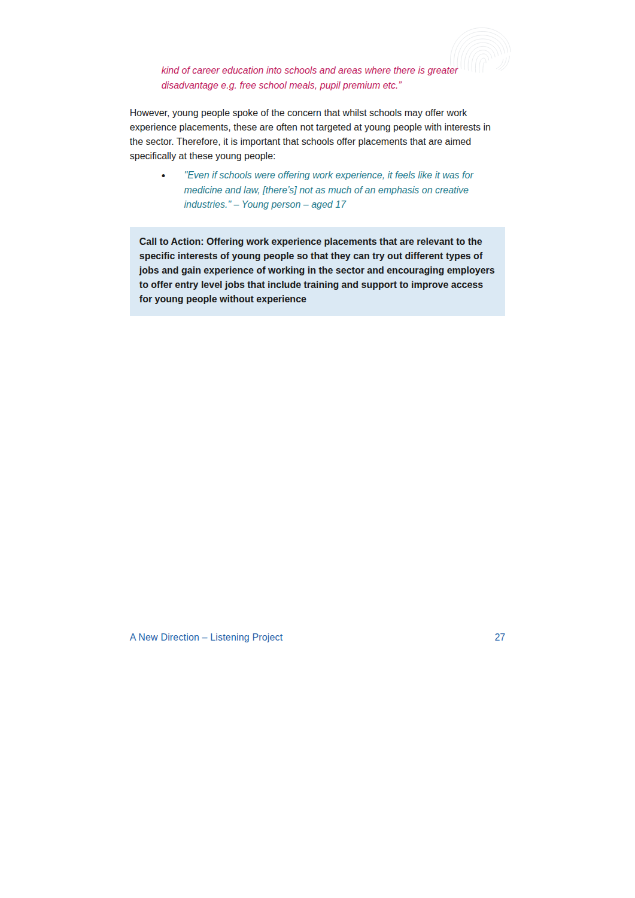kind of career education into schools and areas where there is greater disadvantage e.g. free school meals, pupil premium etc.”
However, young people spoke of the concern that whilst schools may offer work experience placements, these are often not targeted at young people with interests in the sector. Therefore, it is important that schools offer placements that are aimed specifically at these young people:
"Even if schools were offering work experience, it feels like it was for medicine and law, [there’s] not as much of an emphasis on creative industries." – Young person – aged 17
Call to Action: Offering work experience placements that are relevant to the specific interests of young people so that they can try out different types of jobs and gain experience of working in the sector and encouraging employers to offer entry level jobs that include training and support to improve access for young people without experience
A New Direction – Listening Project 27